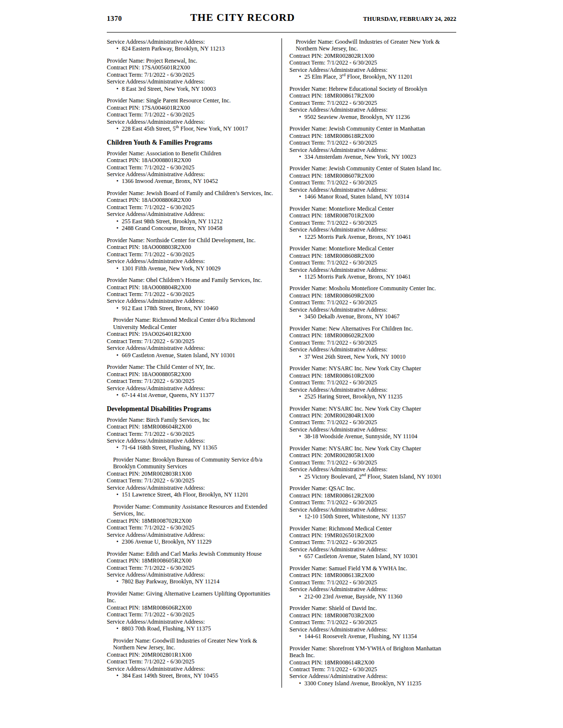1370
THE CITY RECORD
THURSDAY, FEBRUARY 24, 2022
Service Address/Administrative Address:
824 Eastern Parkway, Brooklyn, NY 11213
Provider Name: Project Renewal, Inc.
Contract PIN: 17SA005601R2X00
Contract Term: 7/1/2022 - 6/30/2025
Service Address/Administrative Address:
8 East 3rd Street, New York, NY 10003
Provider Name: Single Parent Resource Center, Inc.
Contract PIN: 17SA004601R2X00
Contract Term: 7/1/2022 - 6/30/2025
Service Address/Administrative Address:
228 East 45th Street, 5th Floor, New York, NY 10017
Children Youth & Families Programs
Provider Name: Association to Benefit Children
Contract PIN: 18AO008801R2X00
Contract Term: 7/1/2022 - 6/30/2025
Service Address/Administrative Address:
1366 Inwood Avenue, Bronx, NY 10452
Provider Name: Jewish Board of Family and Children’s Services, Inc.
Contract PIN: 18AO008806R2X00
Contract Term: 7/1/2022 - 6/30/2025
Service Address/Administrative Address:
255 East 98th Street, Brooklyn, NY 11212
2488 Grand Concourse, Bronx, NY 10458
Provider Name: Northside Center for Child Development, Inc.
Contract PIN: 18AO008803R2X00
Contract Term: 7/1/2022 - 6/30/2025
Service Address/Administrative Address:
1301 Fifth Avenue, New York, NY 10029
Provider Name: Ohel Children’s Home and Family Services, Inc.
Contract PIN: 18AO008804R2X00
Contract Term: 7/1/2022 - 6/30/2025
Service Address/Administrative Address:
912 East 178th Street, Bronx, NY 10460
Provider Name: Richmond Medical Center d/b/a Richmond University Medical Center
Contract PIN: 19AO026401R2X00
Contract Term: 7/1/2022 - 6/30/2025
Service Address/Administrative Address:
669 Castleton Avenue, Staten Island, NY 10301
Provider Name: The Child Center of NY, Inc.
Contract PIN: 18AO008805R2X00
Contract Term: 7/1/2022 - 6/30/2025
Service Address/Administrative Address:
67-14 41st Avenue, Queens, NY 11377
Developmental Disabilities Programs
Provider Name: Birch Family Services, Inc
Contract PIN: 18MR008604R2X00
Contract Term: 7/1/2022 - 6/30/2025
Service Address/Administrative Address:
71-64 168th Street, Flushing, NY 11365
Provider Name: Brooklyn Bureau of Community Service d/b/a Brooklyn Community Services
Contract PIN: 20MR002803R1X00
Contract Term: 7/1/2022 - 6/30/2025
Service Address/Administrative Address:
151 Lawrence Street, 4th Floor, Brooklyn, NY 11201
Provider Name: Community Assistance Resources and Extended Services, Inc.
Contract PIN: 18MR008702R2X00
Contract Term: 7/1/2022 - 6/30/2025
Service Address/Administrative Address:
2306 Avenue U, Brooklyn, NY 11229
Provider Name: Edith and Carl Marks Jewish Community House
Contract PIN: 18MR008605R2X00
Contract Term: 7/1/2022 - 6/30/2025
Service Address/Administrative Address:
7802 Bay Parkway, Brooklyn, NY 11214
Provider Name: Giving Alternative Learners Uplifting Opportunities Inc.
Contract PIN: 18MR008606R2X00
Contract Term: 7/1/2022 - 6/30/2025
Service Address/Administrative Address:
8803 70th Road, Flushing, NY 11375
Provider Name: Goodwill Industries of Greater New York & Northern New Jersey, Inc.
Contract PIN: 20MR002801R1X00
Contract Term: 7/1/2022 - 6/30/2025
Service Address/Administrative Address:
384 East 149th Street, Bronx, NY 10455
Provider Name: Goodwill Industries of Greater New York & Northern New Jersey, Inc.
Contract PIN: 20MR002802R1X00
Contract Term: 7/1/2022 - 6/30/2025
Service Address/Administrative Address:
25 Elm Place, 3rd Floor, Brooklyn, NY 11201
Provider Name: Hebrew Educational Society of Brooklyn
Contract PIN: 18MR008617R2X00
Contract Term: 7/1/2022 - 6/30/2025
Service Address/Administrative Address:
9502 Seaview Avenue, Brooklyn, NY 11236
Provider Name: Jewish Community Center in Manhattan
Contract PIN: 18MR008618R2X00
Contract Term: 7/1/2022 - 6/30/2025
Service Address/Administrative Address:
334 Amsterdam Avenue, New York, NY 10023
Provider Name: Jewish Community Center of Staten Island Inc.
Contract PIN: 18MR008607R2X00
Contract Term: 7/1/2022 - 6/30/2025
Service Address/Administrative Address:
1466 Manor Road, Staten Island, NY 10314
Provider Name: Montefiore Medical Center
Contract PIN: 18MR008701R2X00
Contract Term: 7/1/2022 - 6/30/2025
Service Address/Administrative Address:
1225 Morris Park Avenue, Bronx, NY 10461
Provider Name: Montefiore Medical Center
Contract PIN: 18MR008608R2X00
Contract Term: 7/1/2022 - 6/30/2025
Service Address/Administrative Address:
1125 Morris Park Avenue, Bronx, NY 10461
Provider Name: Mosholu Montefiore Community Center Inc.
Contract PIN: 18MR008609R2X00
Contract Term: 7/1/2022 - 6/30/2025
Service Address/Administrative Address:
3450 Dekalb Avenue, Bronx, NY 10467
Provider Name: New Alternatives For Children Inc.
Contract PIN: 18MR008602R2X00
Contract Term: 7/1/2022 - 6/30/2025
Service Address/Administrative Address:
37 West 26th Street, New York, NY 10010
Provider Name: NYSARC Inc. New York City Chapter
Contract PIN: 18MR008610R2X00
Contract Term: 7/1/2022 - 6/30/2025
Service Address/Administrative Address:
2525 Haring Street, Brooklyn, NY 11235
Provider Name: NYSARC Inc. New York City Chapter
Contract PIN: 20MR002804R1X00
Contract Term: 7/1/2022 - 6/30/2025
Service Address/Administrative Address:
38-18 Woodside Avenue, Sunnyside, NY 11104
Provider Name: NYSARC Inc. New York City Chapter
Contract PIN: 20MR002805R1X00
Contract Term: 7/1/2022 - 6/30/2025
Service Address/Administrative Address:
25 Victory Boulevard, 2nd Floor, Staten Island, NY 10301
Provider Name: QSAC Inc.
Contract PIN: 18MR008612R2X00
Contract Term: 7/1/2022 - 6/30/2025
Service Address/Administrative Address:
12-10 150th Street, Whitestone, NY 11357
Provider Name: Richmond Medical Center
Contract PIN: 19MR026501R2X00
Contract Term: 7/1/2022 - 6/30/2025
Service Address/Administrative Address:
657 Castleton Avenue, Staten Island, NY 10301
Provider Name: Samuel Field YM & YWHA Inc.
Contract PIN: 18MR008613R2X00
Contract Term: 7/1/2022 - 6/30/2025
Service Address/Administrative Address:
212-00 23rd Avenue, Bayside, NY 11360
Provider Name: Shield of David Inc.
Contract PIN: 18MR008703R2X00
Contract Term: 7/1/2022 - 6/30/2025
Service Address/Administrative Address:
144-61 Roosevelt Avenue, Flushing, NY 11354
Provider Name: Shorefront YM-YWHA of Brighton Manhattan Beach Inc.
Contract PIN: 18MR008614R2X00
Contract Term: 7/1/2022 - 6/30/2025
Service Address/Administrative Address:
3300 Coney Island Avenue, Brooklyn, NY 11235